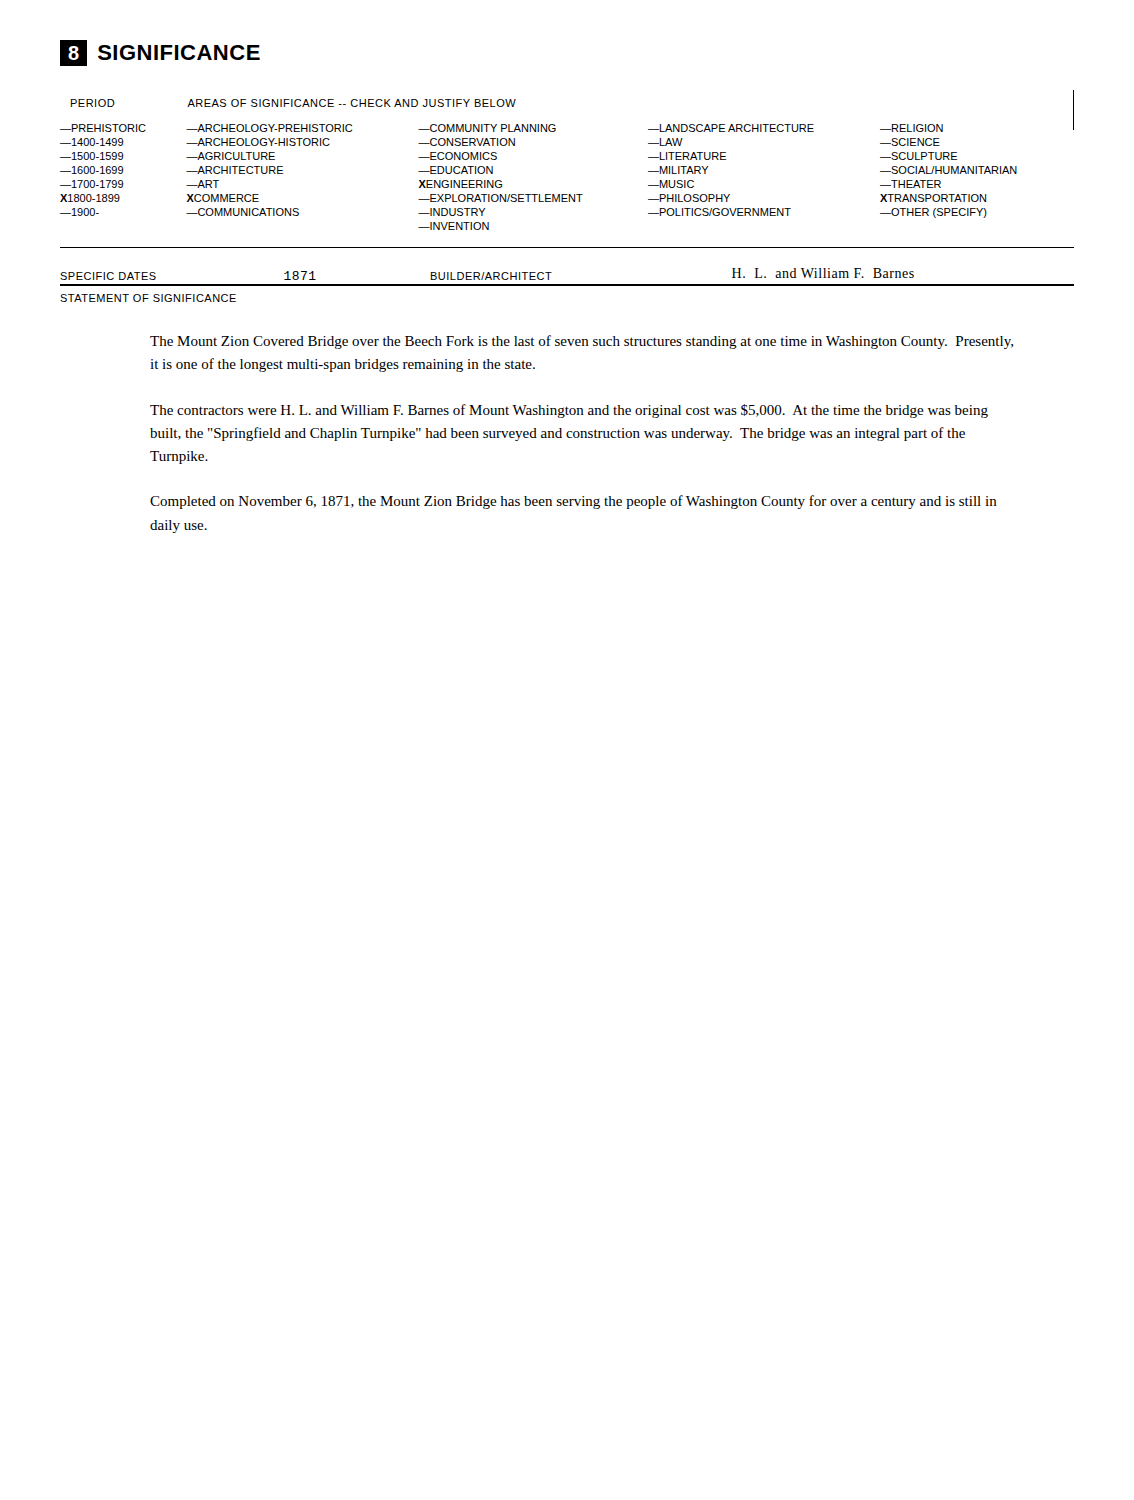8 SIGNIFICANCE
| PERIOD | AREAS OF SIGNIFICANCE -- CHECK AND JUSTIFY BELOW |
| --- | --- |
| —PREHISTORIC | —ARCHEOLOGY-PREHISTORIC | —COMMUNITY PLANNING | —LANDSCAPE ARCHITECTURE | —RELIGION |
| —1400-1499 | —ARCHEOLOGY-HISTORIC | —CONSERVATION | —LAW | —SCIENCE |
| —1500-1599 | —AGRICULTURE | —ECONOMICS | —LITERATURE | —SCULPTURE |
| —1600-1699 | —ARCHITECTURE | —EDUCATION | —MILITARY | —SOCIAL/HUMANITARIAN |
| —1700-1799 | —ART | X ENGINEERING | —MUSIC | —THEATER |
| X 1800-1899 | X COMMERCE | —EXPLORATION/SETTLEMENT | —PHILOSOPHY | X TRANSPORTATION |
| —1900- | —COMMUNICATIONS | —INDUSTRY | —POLITICS/GOVERNMENT | —OTHER (SPECIFY) |
| | | —INVENTION | | |
SPECIFIC DATES
1871
BUILDER/ARCHITECT
H. L. and William F. Barnes
STATEMENT OF SIGNIFICANCE
The Mount Zion Covered Bridge over the Beech Fork is the last of seven such structures standing at one time in Washington County. Presently, it is one of the longest multi-span bridges remaining in the state.
The contractors were H. L. and William F. Barnes of Mount Washington and the original cost was $5,000. At the time the bridge was being built, the "Springfield and Chaplin Turnpike" had been surveyed and construction was underway. The bridge was an integral part of the Turnpike.
Completed on November 6, 1871, the Mount Zion Bridge has been serving the people of Washington County for over a century and is still in daily use.